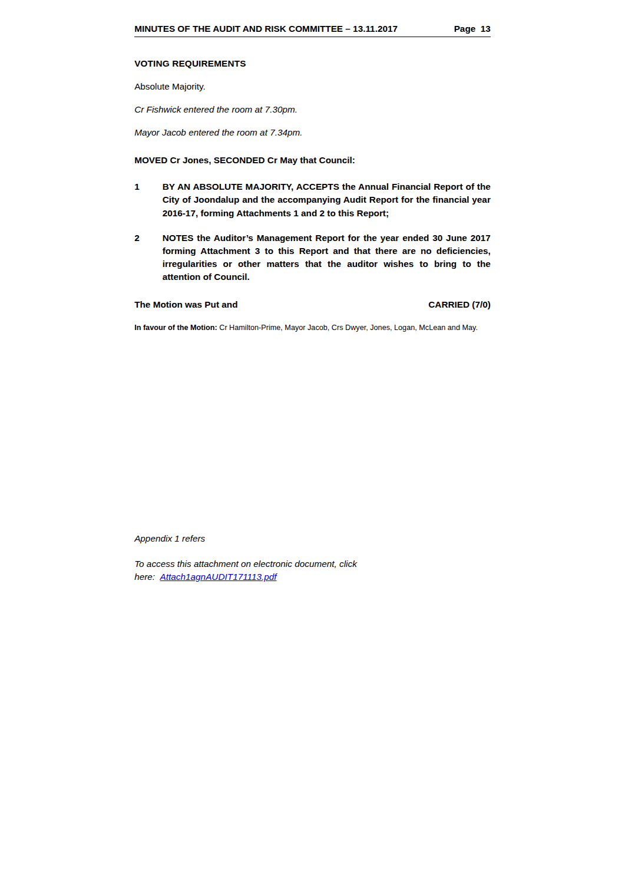MINUTES OF THE AUDIT AND RISK COMMITTEE – 13.11.2017 Page 13
Voting Requirements
Absolute Majority.
Cr Fishwick entered the room at 7.30pm.
Mayor Jacob entered the room at 7.34pm.
MOVED Cr Jones, SECONDED Cr May that Council:
BY AN ABSOLUTE MAJORITY, ACCEPTS the Annual Financial Report of the City of Joondalup and the accompanying Audit Report for the financial year 2016-17, forming Attachments 1 and 2 to this Report;
NOTES the Auditor’s Management Report for the year ended 30 June 2017 forming Attachment 3 to this Report and that there are no deficiencies, irregularities or other matters that the auditor wishes to bring to the attention of Council.
The Motion was Put and CARRIED (7/0)
In favour of the Motion: Cr Hamilton-Prime, Mayor Jacob, Crs Dwyer, Jones, Logan, McLean and May.
Appendix 1 refers
To access this attachment on electronic document, click here: Attach1agnAUDIT171113.pdf